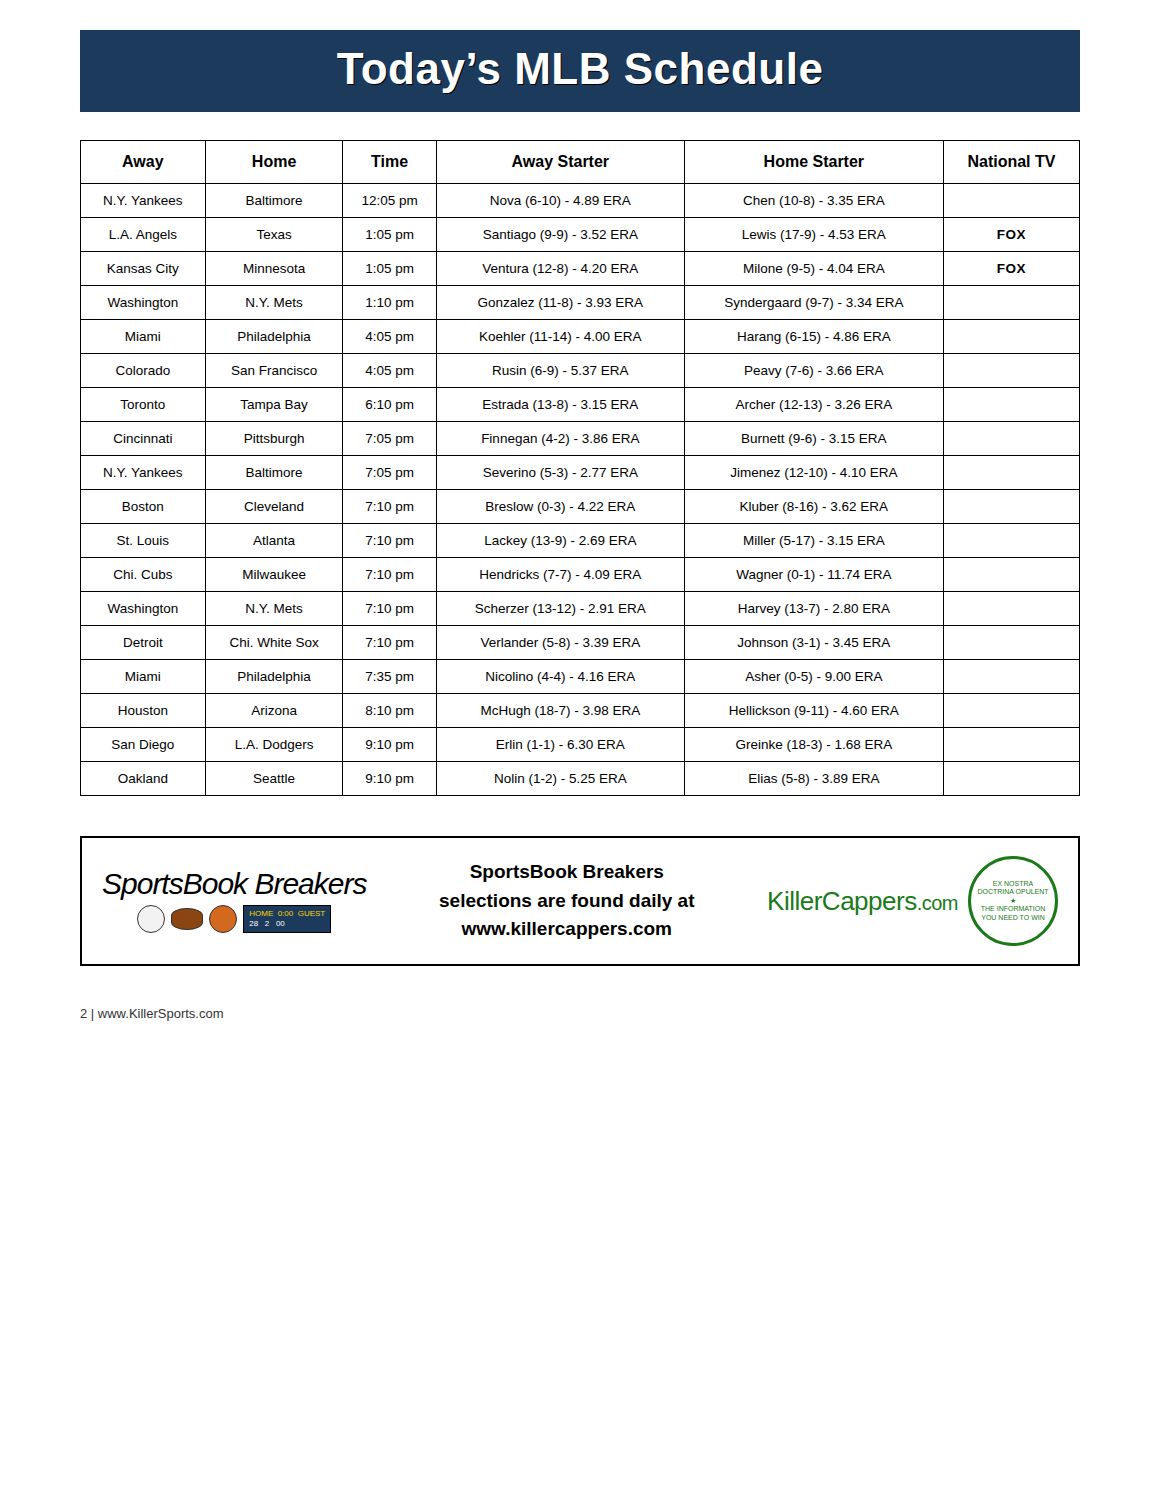Today’s MLB Schedule
| Away | Home | Time | Away Starter | Home Starter | National TV |
| --- | --- | --- | --- | --- | --- |
| N.Y. Yankees | Baltimore | 12:05 pm | Nova (6-10) - 4.89 ERA | Chen (10-8) - 3.35 ERA | |
| L.A. Angels | Texas | 1:05 pm | Santiago (9-9) - 3.52 ERA | Lewis (17-9) - 4.53 ERA | FOX |
| Kansas City | Minnesota | 1:05 pm | Ventura (12-8) - 4.20 ERA | Milone (9-5) - 4.04 ERA | FOX |
| Washington | N.Y. Mets | 1:10 pm | Gonzalez (11-8) - 3.93 ERA | Syndergaard (9-7) - 3.34 ERA | |
| Miami | Philadelphia | 4:05 pm | Koehler (11-14) - 4.00 ERA | Harang (6-15) - 4.86 ERA | |
| Colorado | San Francisco | 4:05 pm | Rusin (6-9) - 5.37 ERA | Peavy (7-6) - 3.66 ERA | |
| Toronto | Tampa Bay | 6:10 pm | Estrada (13-8) - 3.15 ERA | Archer (12-13) - 3.26 ERA | |
| Cincinnati | Pittsburgh | 7:05 pm | Finnegan (4-2) - 3.86 ERA | Burnett (9-6) - 3.15 ERA | |
| N.Y. Yankees | Baltimore | 7:05 pm | Severino (5-3) - 2.77 ERA | Jimenez (12-10) - 4.10 ERA | |
| Boston | Cleveland | 7:10 pm | Breslow (0-3) - 4.22 ERA | Kluber (8-16) - 3.62 ERA | |
| St. Louis | Atlanta | 7:10 pm | Lackey (13-9) - 2.69 ERA | Miller (5-17) - 3.15 ERA | |
| Chi. Cubs | Milwaukee | 7:10 pm | Hendricks (7-7) - 4.09 ERA | Wagner (0-1) - 11.74 ERA | |
| Washington | N.Y. Mets | 7:10 pm | Scherzer (13-12) - 2.91 ERA | Harvey (13-7) - 2.80 ERA | |
| Detroit | Chi. White Sox | 7:10 pm | Verlander (5-8) - 3.39 ERA | Johnson (3-1) - 3.45 ERA | |
| Miami | Philadelphia | 7:35 pm | Nicolino (4-4) - 4.16 ERA | Asher (0-5) - 9.00 ERA | |
| Houston | Arizona | 8:10 pm | McHugh (18-7) - 3.98 ERA | Hellickson (9-11) - 4.60 ERA | |
| San Diego | L.A. Dodgers | 9:10 pm | Erlin (1-1) - 6.30 ERA | Greinke (18-3) - 1.68 ERA | |
| Oakland | Seattle | 9:10 pm | Nolin (1-2) - 5.25 ERA | Elias (5-8) - 3.89 ERA | |
SportsBook Breakers
HOME 0:00 GUEST
28 2 00
SportsBook Breakers
selections are found daily at
www.killercappers.com
KillerCappers.com
EX NOSTRA DOCTRINA OPULENT
★
THE INFORMATION YOU NEED TO WIN
2 | www.KillerSports.com